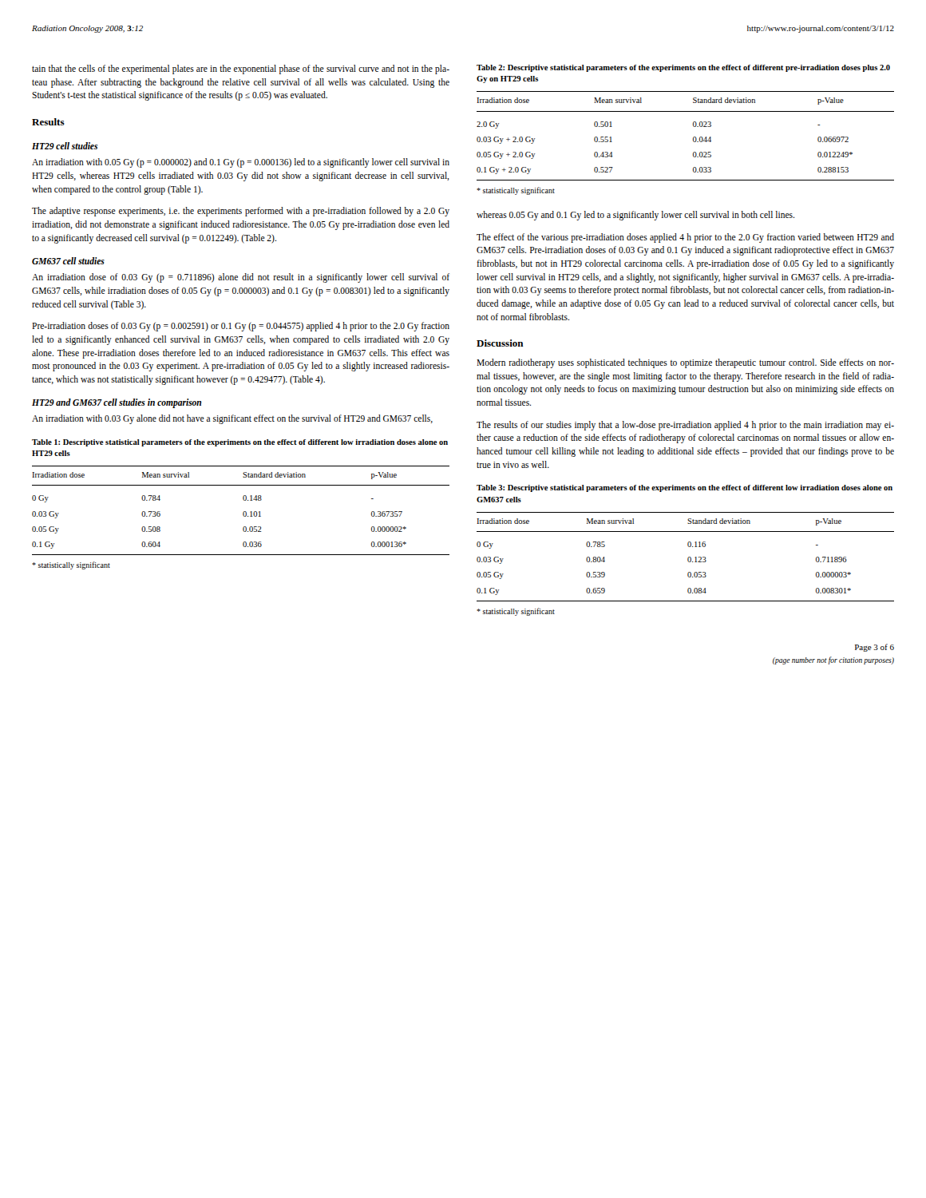Radiation Oncology 2008, 3:12
http://www.ro-journal.com/content/3/1/12
tain that the cells of the experimental plates are in the exponential phase of the survival curve and not in the plateau phase. After subtracting the background the relative cell survival of all wells was calculated. Using the Student's t-test the statistical significance of the results (p ≤ 0.05) was evaluated.
Results
HT29 cell studies
An irradiation with 0.05 Gy (p = 0.000002) and 0.1 Gy (p = 0.000136) led to a significantly lower cell survival in HT29 cells, whereas HT29 cells irradiated with 0.03 Gy did not show a significant decrease in cell survival, when compared to the control group (Table 1).
The adaptive response experiments, i.e. the experiments performed with a pre-irradiation followed by a 2.0 Gy irradiation, did not demonstrate a significant induced radioresistance. The 0.05 Gy pre-irradiation dose even led to a significantly decreased cell survival (p = 0.012249). (Table 2).
GM637 cell studies
An irradiation dose of 0.03 Gy (p = 0.711896) alone did not result in a significantly lower cell survival of GM637 cells, while irradiation doses of 0.05 Gy (p = 0.000003) and 0.1 Gy (p = 0.008301) led to a significantly reduced cell survival (Table 3).
Pre-irradiation doses of 0.03 Gy (p = 0.002591) or 0.1 Gy (p = 0.044575) applied 4 h prior to the 2.0 Gy fraction led to a significantly enhanced cell survival in GM637 cells, when compared to cells irradiated with 2.0 Gy alone. These pre-irradiation doses therefore led to an induced radioresistance in GM637 cells. This effect was most pronounced in the 0.03 Gy experiment. A pre-irradiation of 0.05 Gy led to a slightly increased radioresistance, which was not statistically significant however (p = 0.429477). (Table 4).
HT29 and GM637 cell studies in comparison
An irradiation with 0.03 Gy alone did not have a significant effect on the survival of HT29 and GM637 cells,
Table 1: Descriptive statistical parameters of the experiments on the effect of different low irradiation doses alone on HT29 cells
| Irradiation dose | Mean survival | Standard deviation | p-Value |
| --- | --- | --- | --- |
| 0 Gy | 0.784 | 0.148 | - |
| 0.03 Gy | 0.736 | 0.101 | 0.367357 |
| 0.05 Gy | 0.508 | 0.052 | 0.000002* |
| 0.1 Gy | 0.604 | 0.036 | 0.000136* |
* statistically significant
Table 2: Descriptive statistical parameters of the experiments on the effect of different pre-irradiation doses plus 2.0 Gy on HT29 cells
| Irradiation dose | Mean survival | Standard deviation | p-Value |
| --- | --- | --- | --- |
| 2.0 Gy | 0.501 | 0.023 | - |
| 0.03 Gy + 2.0 Gy | 0.551 | 0.044 | 0.066972 |
| 0.05 Gy + 2.0 Gy | 0.434 | 0.025 | 0.012249* |
| 0.1 Gy + 2.0 Gy | 0.527 | 0.033 | 0.288153 |
* statistically significant
whereas 0.05 Gy and 0.1 Gy led to a significantly lower cell survival in both cell lines.
The effect of the various pre-irradiation doses applied 4 h prior to the 2.0 Gy fraction varied between HT29 and GM637 cells. Pre-irradiation doses of 0.03 Gy and 0.1 Gy induced a significant radioprotective effect in GM637 fibroblasts, but not in HT29 colorectal carcinoma cells. A pre-irradiation dose of 0.05 Gy led to a significantly lower cell survival in HT29 cells, and a slightly, not significantly, higher survival in GM637 cells. A pre-irradiation with 0.03 Gy seems to therefore protect normal fibroblasts, but not colorectal cancer cells, from radiation-induced damage, while an adaptive dose of 0.05 Gy can lead to a reduced survival of colorectal cancer cells, but not of normal fibroblasts.
Discussion
Modern radiotherapy uses sophisticated techniques to optimize therapeutic tumour control. Side effects on normal tissues, however, are the single most limiting factor to the therapy. Therefore research in the field of radiation oncology not only needs to focus on maximizing tumour destruction but also on minimizing side effects on normal tissues.
The results of our studies imply that a low-dose pre-irradiation applied 4 h prior to the main irradiation may either cause a reduction of the side effects of radiotherapy of colorectal carcinomas on normal tissues or allow enhanced tumour cell killing while not leading to additional side effects – provided that our findings prove to be true in vivo as well.
Table 3: Descriptive statistical parameters of the experiments on the effect of different low irradiation doses alone on GM637 cells
| Irradiation dose | Mean survival | Standard deviation | p-Value |
| --- | --- | --- | --- |
| 0 Gy | 0.785 | 0.116 | - |
| 0.03 Gy | 0.804 | 0.123 | 0.711896 |
| 0.05 Gy | 0.539 | 0.053 | 0.000003* |
| 0.1 Gy | 0.659 | 0.084 | 0.008301* |
* statistically significant
Page 3 of 6
(page number not for citation purposes)